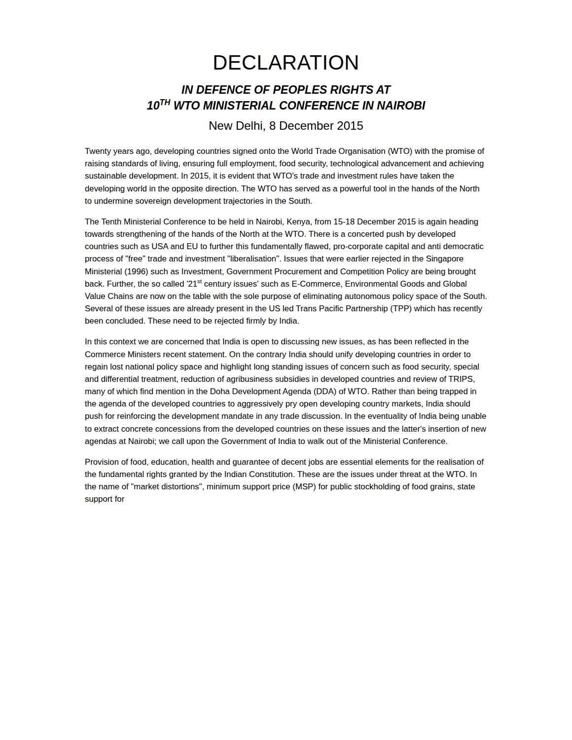DECLARATION
IN DEFENCE OF PEOPLES RIGHTS AT
10TH WTO MINISTERIAL CONFERENCE IN NAIROBI
New Delhi, 8 December 2015
Twenty years ago, developing countries signed onto the World Trade Organisation (WTO) with the promise of raising standards of living, ensuring full employment, food security, technological advancement and achieving sustainable development. In 2015, it is evident that WTO's trade and investment rules have taken the developing world in the opposite direction. The WTO has served as a powerful tool in the hands of the North to undermine sovereign development trajectories in the South.
The Tenth Ministerial Conference to be held in Nairobi, Kenya, from 15-18 December 2015 is again heading towards strengthening of the hands of the North at the WTO. There is a concerted push by developed countries such as USA and EU to further this fundamentally flawed, pro-corporate capital and anti democratic process of "free" trade and investment "liberalisation". Issues that were earlier rejected in the Singapore Ministerial (1996) such as Investment, Government Procurement and Competition Policy are being brought back. Further, the so called '21st century issues' such as E-Commerce, Environmental Goods and Global Value Chains are now on the table with the sole purpose of eliminating autonomous policy space of the South. Several of these issues are already present in the US led Trans Pacific Partnership (TPP) which has recently been concluded. These need to be rejected firmly by India.
In this context we are concerned that India is open to discussing new issues, as has been reflected in the Commerce Ministers recent statement. On the contrary India should unify developing countries in order to regain lost national policy space and highlight long standing issues of concern such as food security, special and differential treatment, reduction of agribusiness subsidies in developed countries and review of TRIPS, many of which find mention in the Doha Development Agenda (DDA) of WTO. Rather than being trapped in the agenda of the developed countries to aggressively pry open developing country markets, India should push for reinforcing the development mandate in any trade discussion. In the eventuality of India being unable to extract concrete concessions from the developed countries on these issues and the latter's insertion of new agendas at Nairobi; we call upon the Government of India to walk out of the Ministerial Conference.
Provision of food, education, health and guarantee of decent jobs are essential elements for the realisation of the fundamental rights granted by the Indian Constitution. These are the issues under threat at the WTO. In the name of "market distortions", minimum support price (MSP) for public stockholding of food grains, state support for